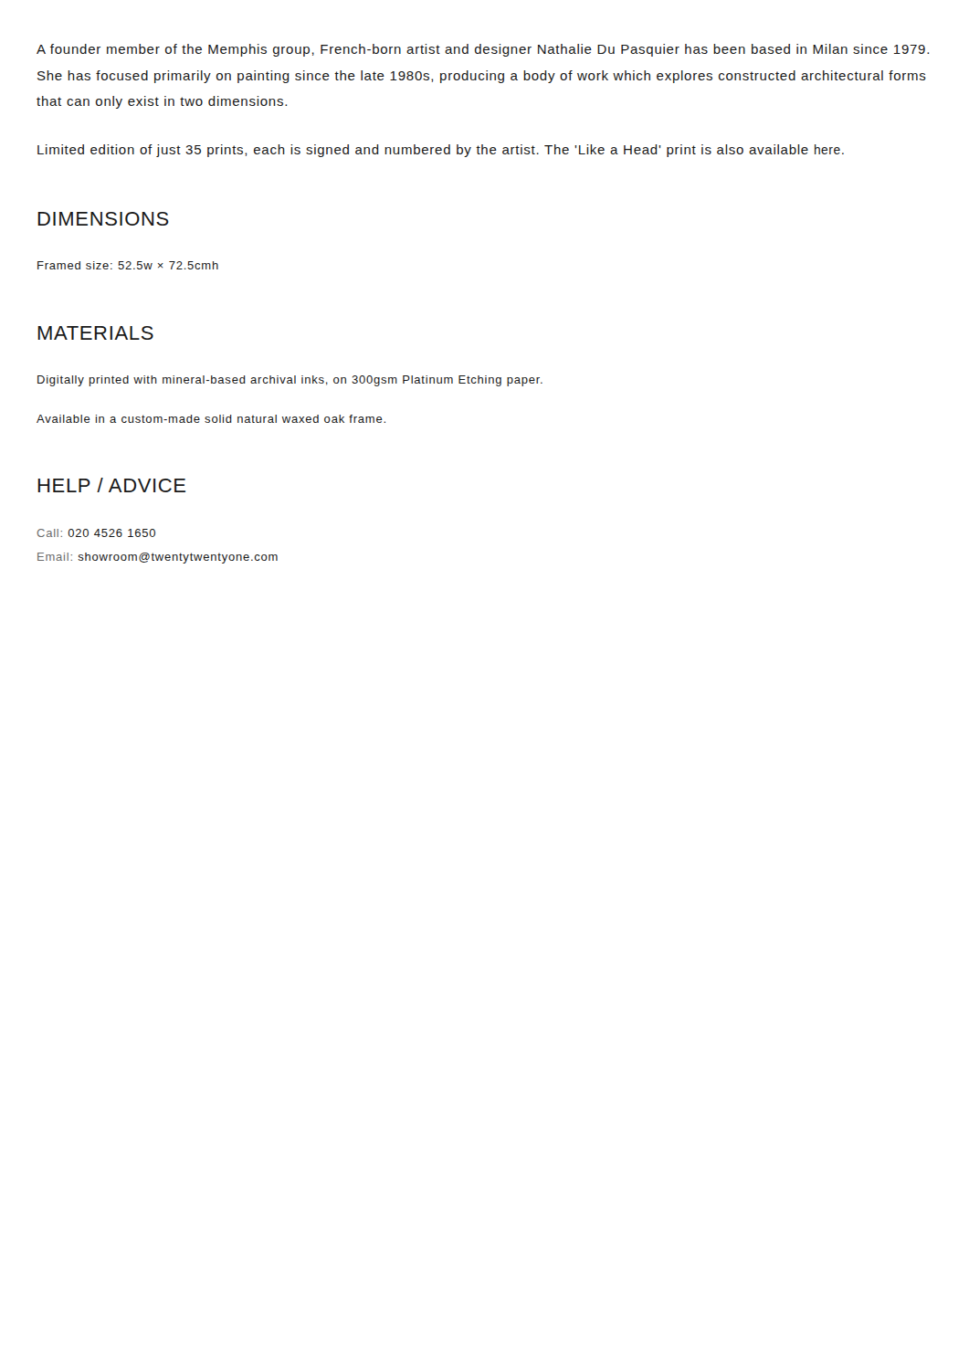A founder member of the Memphis group, French-born artist and designer Nathalie Du Pasquier has been based in Milan since 1979. She has focused primarily on painting since the late 1980s, producing a body of work which explores constructed architectural forms that can only exist in two dimensions.
Limited edition of just 35 prints, each is signed and numbered by the artist. The 'Like a Head' print is also available here.
DIMENSIONS
Framed size: 52.5w × 72.5cmh
MATERIALS
Digitally printed with mineral-based archival inks, on 300gsm Platinum Etching paper.
Available in a custom-made solid natural waxed oak frame.
HELP / ADVICE
Call: 020 4526 1650
Email: showroom@twentytwentyone.com